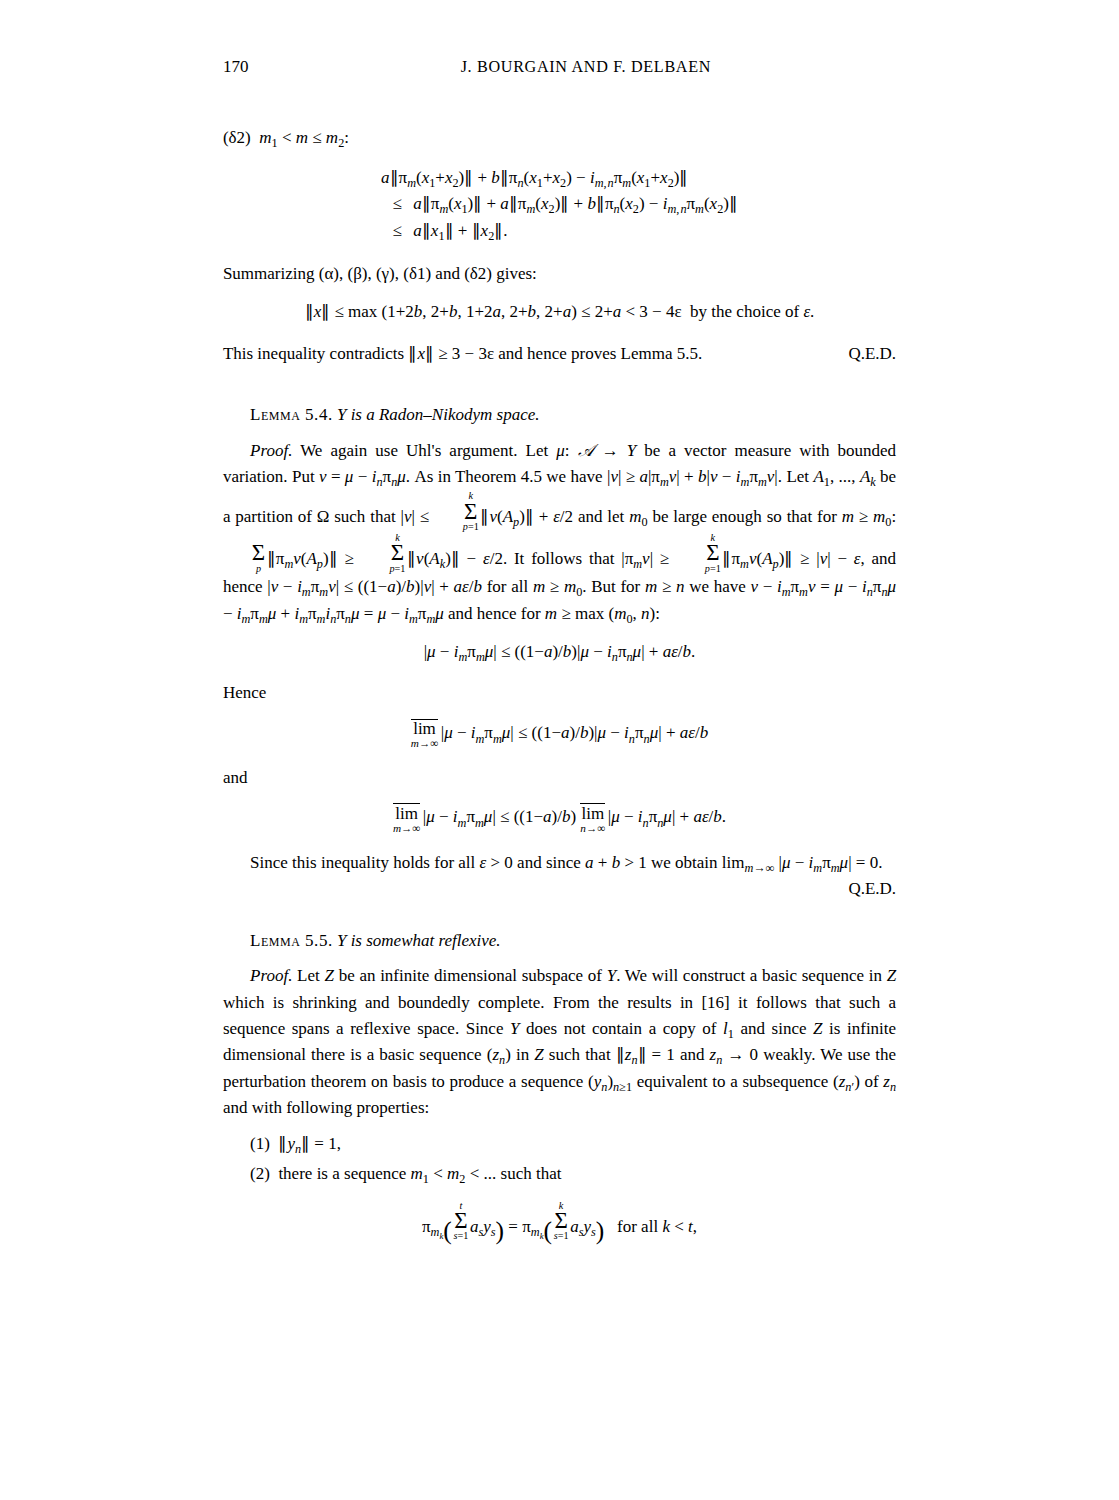170 J. BOURGAIN AND F. DELBAEN
(δ2) m1 < m ≤ m2:
a∥πm(x1+x2)∥ + b∥πn(x1+x2) − im, nπm(x1+x2)∥ ≤a∥πm(x1)∥ + a∥πm(x2)∥ + b∥πn(x2) − im, nπm(x2)∥ ≤a∥x1∥ + ∥x2∥.
Summarizing (α), (β), (γ), (δ1) and (δ2) gives:
∥x∥ ≤ max (1+2b, 2+b, 1+2a, 2+b, 2+a) ≤ 2+a < 3 − 4ε by the choice of ε.
This inequality contradicts ∥x∥ ≥ 3 − 3ε and hence proves Lemma 5.5.Q.E.D.
Lemma 5.4. Y is a Radon–Nikodym space.
Proof. We again use Uhl's argument. Let μ: 𝒜 → Y be a vector measure with bounded variation. Put ν = μ − inπnμ. As in Theorem 4.5 we have |ν| ≥ a|πmν| + b|ν − imπmν|. Let A1, ..., Ak be a partition of Ω such that |ν| ≤ kΣp=1∥ν(Ap)∥ + ε/2 and let m0 be large enough so that for m ≥ m0: Σp∥πmν(Ap)∥ ≥ kΣp=1∥ν(Ak)∥ − ε/2. It follows that |πmν| ≥ kΣp=1∥πmν(Ap)∥ ≥ |ν| − ε, and hence |ν − imπmν| ≤ ((1−a)/b)|ν| + aε/b for all m ≥ m0. But for m ≥ n we have ν − imπmν = μ − inπnμ − imπmμ + imπminπnμ = μ − imπmμ and hence for m ≥ max (m0, n):
|μ − imπmμ| ≤ ((1−a)/b)|μ − inπnμ| + aε/b.
Hence
lim m→∞|μ − imπmμ| ≤ ((1−a)/b)|μ − inπnμ| + aε/b
and
lim m→∞|μ − imπmμ| ≤ ((1−a)/b) lim n→∞|μ − inπnμ| + aε/b.
Since this inequality holds for all ε > 0 and since a + b > 1 we obtain limm→∞ |μ − imπmμ| = 0.Q.E.D.
Lemma 5.5. Y is somewhat reflexive.
Proof. Let Z be an infinite dimensional subspace of Y. We will construct a basic sequence in Z which is shrinking and boundedly complete. From the results in [16] it follows that such a sequence spans a reflexive space. Since Y does not contain a copy of l1 and since Z is infinite dimensional there is a basic sequence (zn) in Z such that ∥zn∥ = 1 and zn → 0 weakly. We use the perturbation theorem on basis to produce a sequence (yn)n≥1 equivalent to a subsequence (zn′) of zn and with following properties:
(1) ∥yn∥ = 1,
(2) there is a sequence m1 < m2 < ... such that
πmk(tΣs=1 asys) = πmk(kΣs=1 asys) for all k < t,